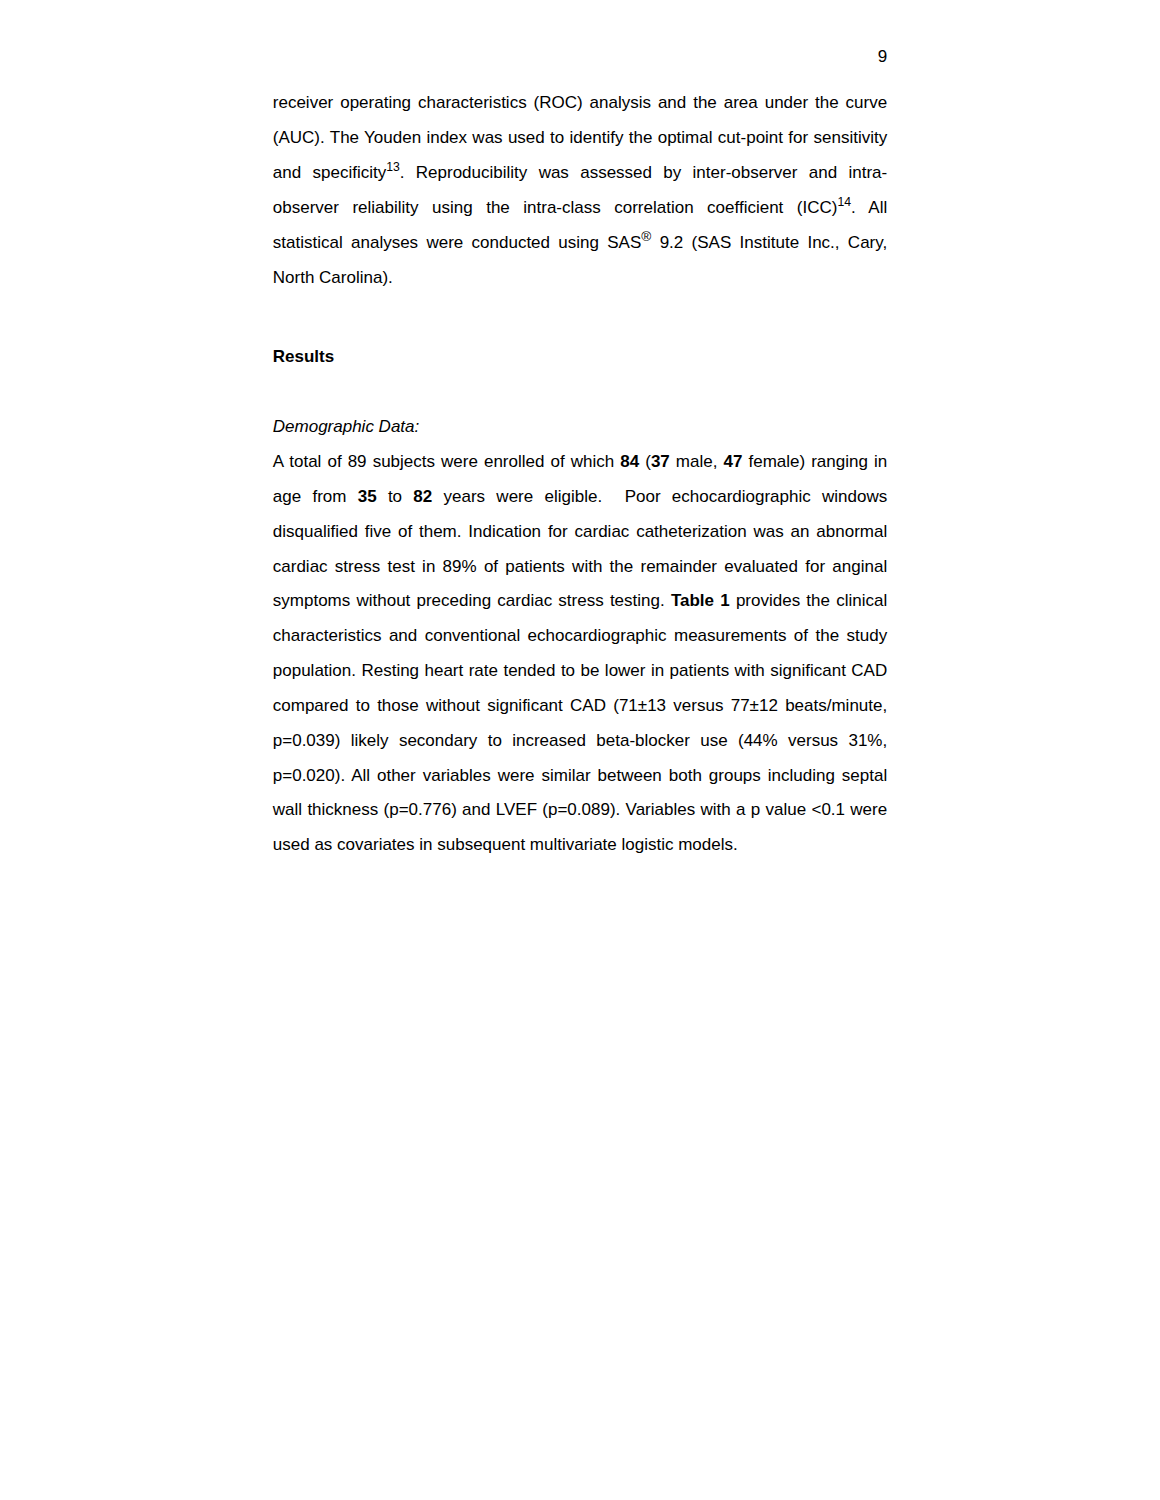9
receiver operating characteristics (ROC) analysis and the area under the curve (AUC). The Youden index was used to identify the optimal cut-point for sensitivity and specificity13. Reproducibility was assessed by inter-observer and intra-observer reliability using the intra-class correlation coefficient (ICC)14. All statistical analyses were conducted using SAS® 9.2 (SAS Institute Inc., Cary, North Carolina).
Results
Demographic Data:
A total of 89 subjects were enrolled of which 84 (37 male, 47 female) ranging in age from 35 to 82 years were eligible. Poor echocardiographic windows disqualified five of them. Indication for cardiac catheterization was an abnormal cardiac stress test in 89% of patients with the remainder evaluated for anginal symptoms without preceding cardiac stress testing. Table 1 provides the clinical characteristics and conventional echocardiographic measurements of the study population. Resting heart rate tended to be lower in patients with significant CAD compared to those without significant CAD (71±13 versus 77±12 beats/minute, p=0.039) likely secondary to increased beta-blocker use (44% versus 31%, p=0.020). All other variables were similar between both groups including septal wall thickness (p=0.776) and LVEF (p=0.089). Variables with a p value <0.1 were used as covariates in subsequent multivariate logistic models.